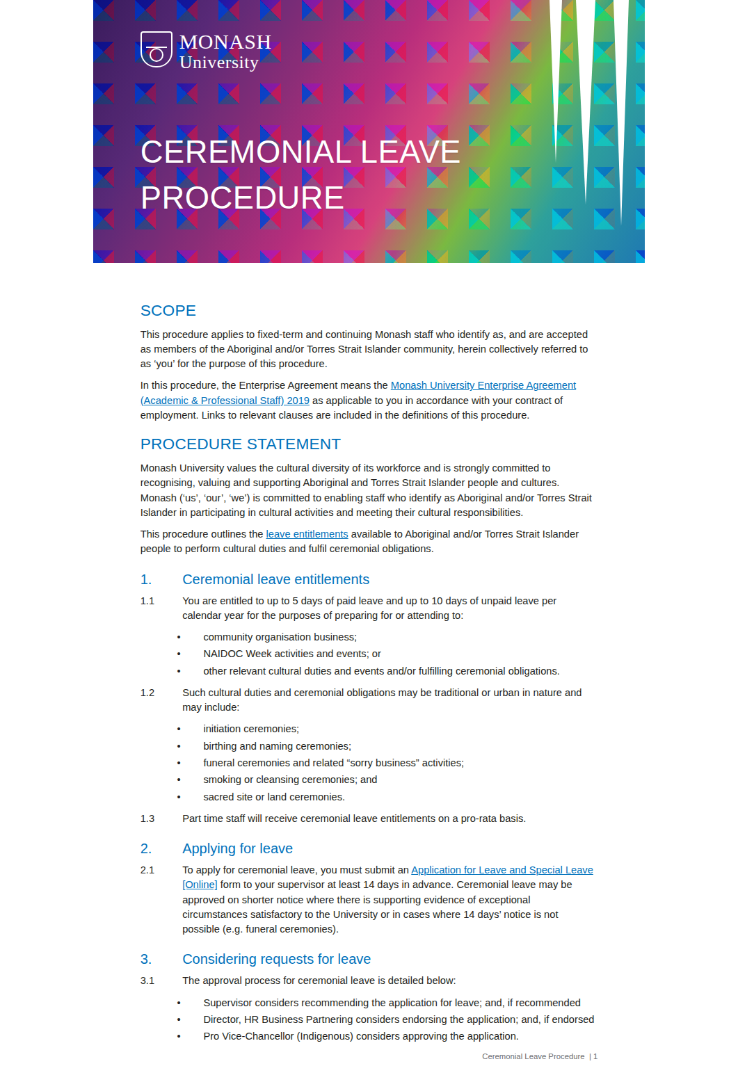MONASH University
CEREMONIAL LEAVE PROCEDURE
SCOPE
This procedure applies to fixed-term and continuing Monash staff who identify as, and are accepted as members of the Aboriginal and/or Torres Strait Islander community, herein collectively referred to as ‘you’ for the purpose of this procedure.
In this procedure, the Enterprise Agreement means the Monash University Enterprise Agreement (Academic & Professional Staff) 2019 as applicable to you in accordance with your contract of employment. Links to relevant clauses are included in the definitions of this procedure.
PROCEDURE STATEMENT
Monash University values the cultural diversity of its workforce and is strongly committed to recognising, valuing and supporting Aboriginal and Torres Strait Islander people and cultures. Monash (‘us’, ‘our’, ‘we’) is committed to enabling staff who identify as Aboriginal and/or Torres Strait Islander in participating in cultural activities and meeting their cultural responsibilities.
This procedure outlines the leave entitlements available to Aboriginal and/or Torres Strait Islander people to perform cultural duties and fulfil ceremonial obligations.
1.
Ceremonial leave entitlements
1.1
You are entitled to up to 5 days of paid leave and up to 10 days of unpaid leave per calendar year for the purposes of preparing for or attending to:
community organisation business;
NAIDOC Week activities and events; or
other relevant cultural duties and events and/or fulfilling ceremonial obligations.
1.2
Such cultural duties and ceremonial obligations may be traditional or urban in nature and may include:
initiation ceremonies;
birthing and naming ceremonies;
funeral ceremonies and related “sorry business” activities;
smoking or cleansing ceremonies; and
sacred site or land ceremonies.
1.3
Part time staff will receive ceremonial leave entitlements on a pro-rata basis.
2.
Applying for leave
2.1
To apply for ceremonial leave, you must submit an Application for Leave and Special Leave [Online] form to your supervisor at least 14 days in advance. Ceremonial leave may be approved on shorter notice where there is supporting evidence of exceptional circumstances satisfactory to the University or in cases where 14 days’ notice is not possible (e.g. funeral ceremonies).
3.
Considering requests for leave
3.1
The approval process for ceremonial leave is detailed below:
Supervisor considers recommending the application for leave; and, if recommended
Director, HR Business Partnering considers endorsing the application; and, if endorsed
Pro Vice-Chancellor (Indigenous) considers approving the application.
Ceremonial Leave Procedure | 1